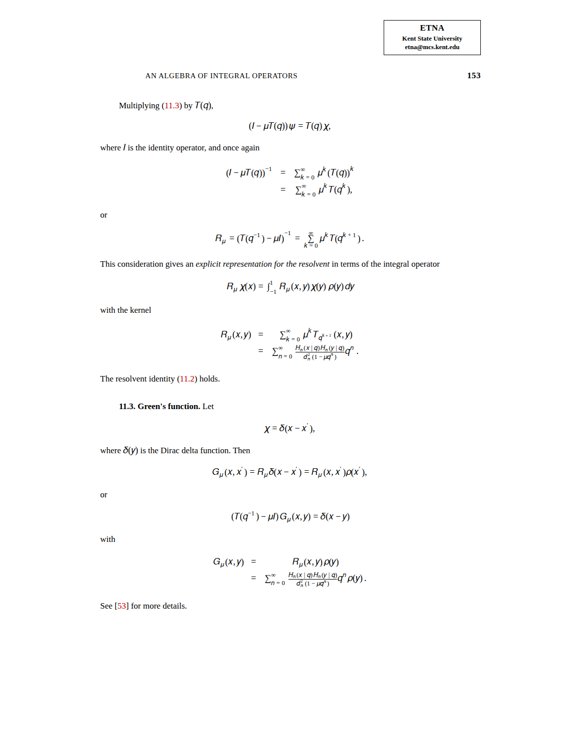ETNA
Kent State University
etna@mcs.kent.edu
AN ALGEBRA OF INTEGRAL OPERATORS 153
Multiplying (11.3) by T⁡(q),
(I−μT(q)) ψ=T(q)χ,
where I is the identity operator, and once again
(I−μT(q))−1 = ∑k=0∞ μk (T(q))k = ∑k=0∞ μk T(qk),
or
Rμ = (T(q−1)−μI)−1 = ∑k=0∞ μk T(qk+1).
This consideration gives an explicit representation for the resolvent in terms of the integral operator
Rμ χ(x) = ∫−11 Rμ(x,y) χ(y) ρ(y)dy
with the kernel
Rμ(x,y) = ∑k=0∞ μk Tqk+1 (x,y) = ∑n=0∞ Hn(x|q)Hn(y|q) dn2(1−μqn) qn.
The resolvent identity (11.2) holds.
11.3. Green's function. Let
χ=δ(x−x′),
where δ(y) is the Dirac delta function. Then
Gμ(x,x′) = Rμδ(x−x′) = Rμ(x,x′)ρ(x′),
or
(T(q−1)−μI) Gμ(x,y) = δ(x−y)
with
Gμ(x,y) = Rμ(x,y)ρ(y) = ∑n=0∞ Hn(x|q)Hn(y|q) dn2(1−μqn) qnρ(y).
See [53] for more details.